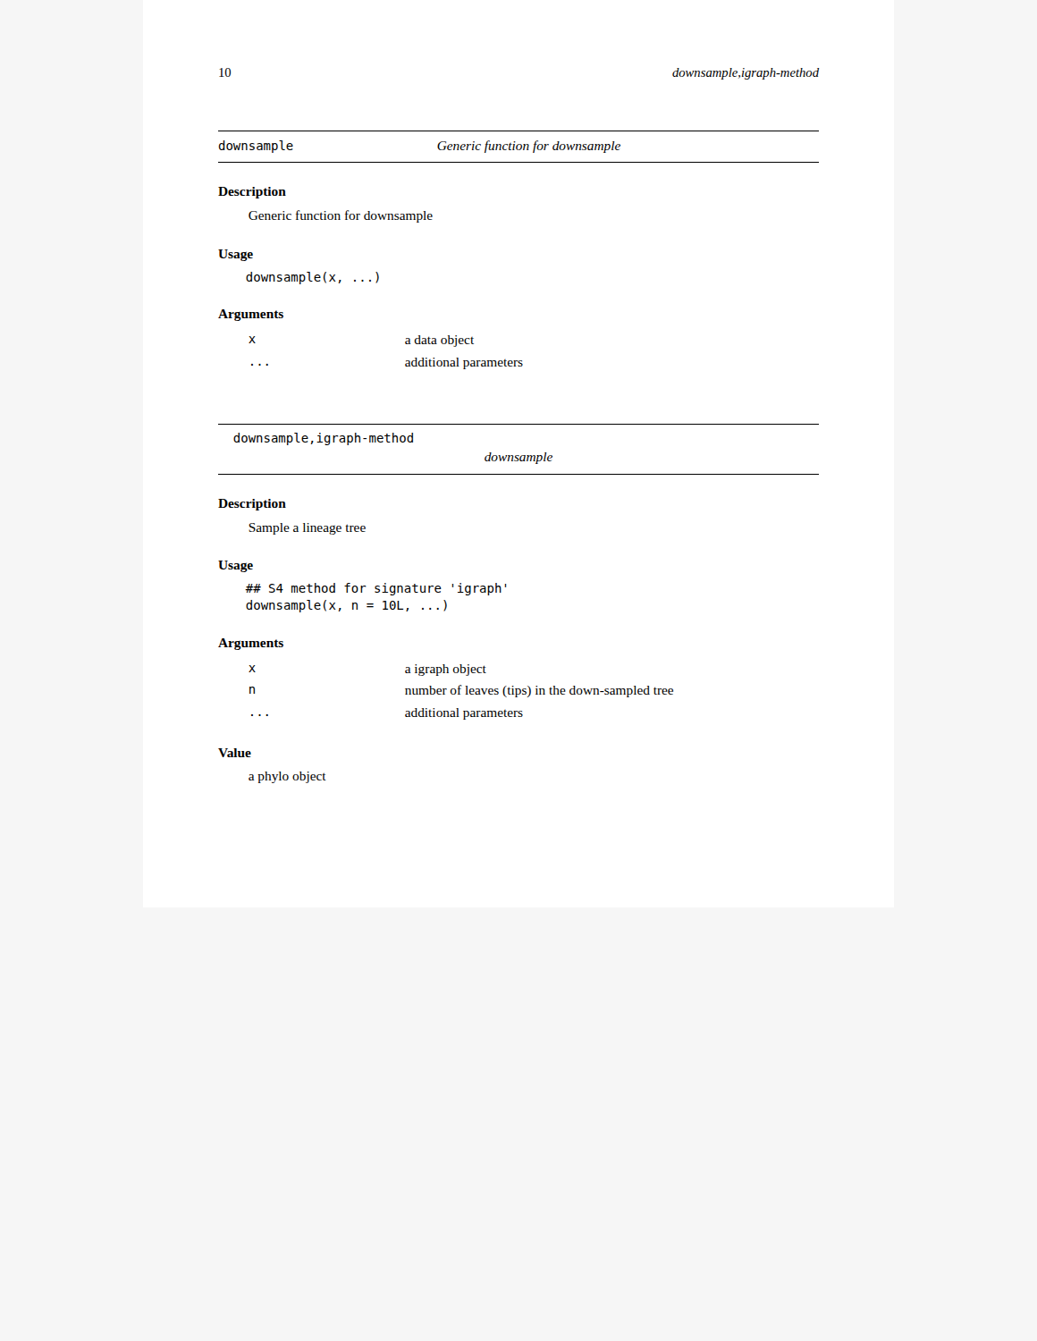10 downsample,igraph-method
downsample Generic function for downsample
Description
Generic function for downsample
Usage
downsample(x, ...)
Arguments
| x | a data object |
| ... | additional parameters |
downsample,igraph-method downsample
Description
Sample a lineage tree
Usage
## S4 method for signature 'igraph'
downsample(x, n = 10L, ...)
Arguments
| x | a igraph object |
| n | number of leaves (tips) in the down-sampled tree |
| ... | additional parameters |
Value
a phylo object